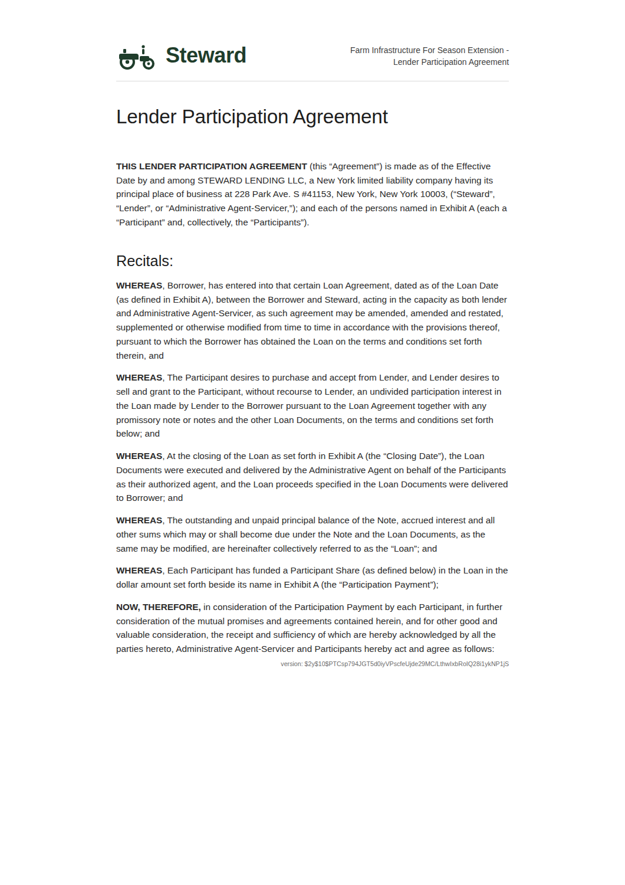Steward
Farm Infrastructure For Season Extension -
Lender Participation Agreement
Lender Participation Agreement
THIS LENDER PARTICIPATION AGREEMENT (this “Agreement”) is made as of the Effective Date by and among STEWARD LENDING LLC, a New York limited liability company having its principal place of business at 228 Park Ave. S #41153, New York, New York 10003, (“Steward”, “Lender”, or “Administrative Agent-Servicer,”); and each of the persons named in Exhibit A (each a “Participant” and, collectively, the “Participants”).
Recitals:
WHEREAS, Borrower, has entered into that certain Loan Agreement, dated as of the Loan Date (as defined in Exhibit A), between the Borrower and Steward, acting in the capacity as both lender and Administrative Agent-Servicer, as such agreement may be amended, amended and restated, supplemented or otherwise modified from time to time in accordance with the provisions thereof, pursuant to which the Borrower has obtained the Loan on the terms and conditions set forth therein, and
WHEREAS, The Participant desires to purchase and accept from Lender, and Lender desires to sell and grant to the Participant, without recourse to Lender, an undivided participation interest in the Loan made by Lender to the Borrower pursuant to the Loan Agreement together with any promissory note or notes and the other Loan Documents, on the terms and conditions set forth below; and
WHEREAS, At the closing of the Loan as set forth in Exhibit A (the “Closing Date”), the Loan Documents were executed and delivered by the Administrative Agent on behalf of the Participants as their authorized agent, and the Loan proceeds specified in the Loan Documents were delivered to Borrower; and
WHEREAS, The outstanding and unpaid principal balance of the Note, accrued interest and all other sums which may or shall become due under the Note and the Loan Documents, as the same may be modified, are hereinafter collectively referred to as the “Loan”; and
WHEREAS, Each Participant has funded a Participant Share (as defined below) in the Loan in the dollar amount set forth beside its name in Exhibit A (the “Participation Payment”);
NOW, THEREFORE, in consideration of the Participation Payment by each Participant, in further consideration of the mutual promises and agreements contained herein, and for other good and valuable consideration, the receipt and sufficiency of which are hereby acknowledged by all the parties hereto, Administrative Agent-Servicer and Participants hereby act and agree as follows:
version: $2y$10$PTCsp794JGT5d0iyVPscfeUjde29MC/LthwIxbRoIQ28i1ykNP1jS